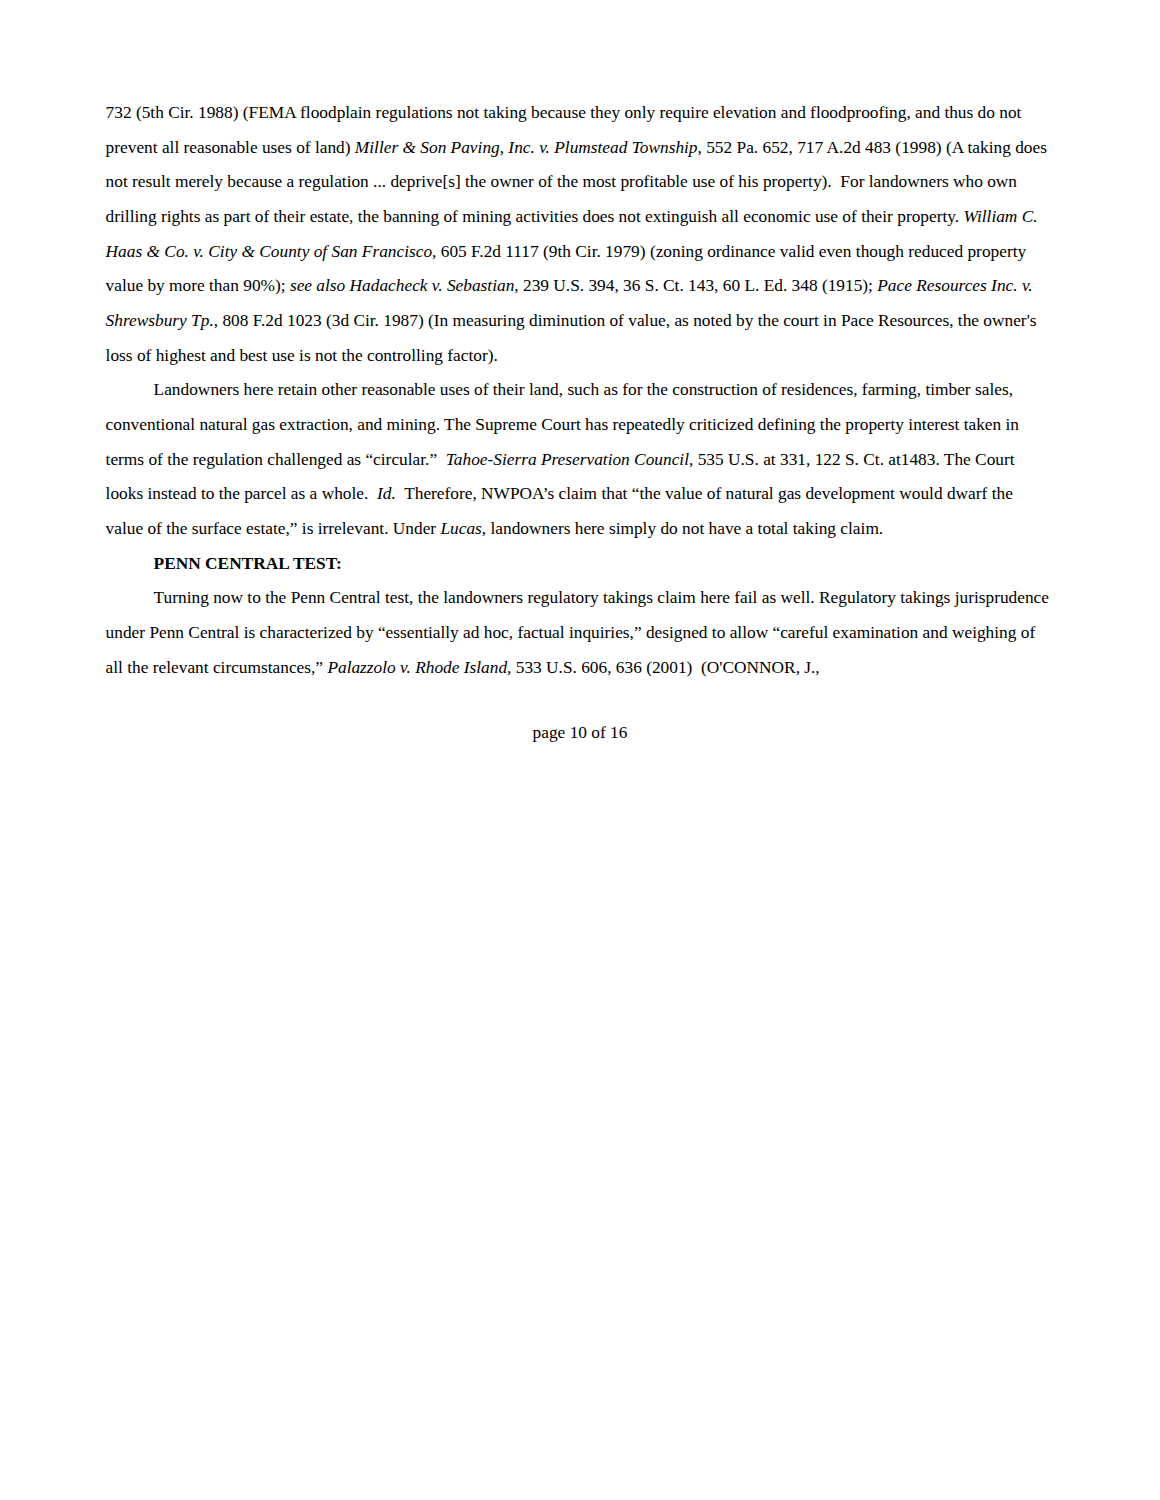732 (5th Cir. 1988) (FEMA floodplain regulations not taking because they only require elevation and floodproofing, and thus do not prevent all reasonable uses of land) Miller & Son Paving, Inc. v. Plumstead Township, 552 Pa. 652, 717 A.2d 483 (1998) (A taking does not result merely because a regulation ... deprive[s] the owner of the most profitable use of his property). For landowners who own drilling rights as part of their estate, the banning of mining activities does not extinguish all economic use of their property. William C. Haas & Co. v. City & County of San Francisco, 605 F.2d 1117 (9th Cir. 1979) (zoning ordinance valid even though reduced property value by more than 90%); see also Hadacheck v. Sebastian, 239 U.S. 394, 36 S. Ct. 143, 60 L. Ed. 348 (1915); Pace Resources Inc. v. Shrewsbury Tp., 808 F.2d 1023 (3d Cir. 1987) (In measuring diminution of value, as noted by the court in Pace Resources, the owner's loss of highest and best use is not the controlling factor).
Landowners here retain other reasonable uses of their land, such as for the construction of residences, farming, timber sales, conventional natural gas extraction, and mining. The Supreme Court has repeatedly criticized defining the property interest taken in terms of the regulation challenged as “circular.” Tahoe-Sierra Preservation Council, 535 U.S. at 331, 122 S. Ct. at1483. The Court looks instead to the parcel as a whole. Id. Therefore, NWPOA’s claim that “the value of natural gas development would dwarf the value of the surface estate,” is irrelevant. Under Lucas, landowners here simply do not have a total taking claim.
PENN CENTRAL TEST:
Turning now to the Penn Central test, the landowners regulatory takings claim here fail as well. Regulatory takings jurisprudence under Penn Central is characterized by “essentially ad hoc, factual inquiries,” designed to allow “careful examination and weighing of all the relevant circumstances,” Palazzolo v. Rhode Island, 533 U.S. 606, 636 (2001) (O'CONNOR, J.,
page 10 of 16